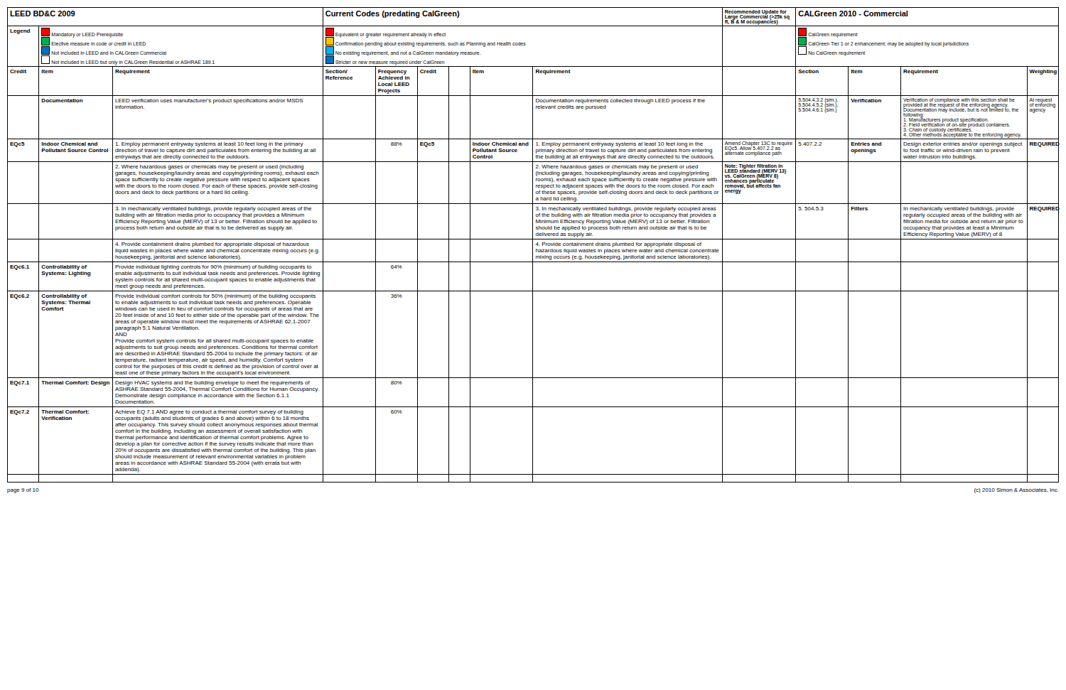| LEED BD&C 2009 | Current Codes (predating CalGreen) | Recommended Update for Large Commercial (>25k sq ft, B & M occupancies) | CALGreen 2010 - Commercial |
| Legend | Mandatory or LEED Prerequisite Elective measure in code or credit in LEED Not included in LEED and in CALGreen Commercial Not included in LEED but only in CALGreen Residential or ASHRAE 189.1 | Equivalent or greater requirement already in effect Confirmation pending about existing requirements, such as Planning and Health codes No existing requirement, and not a CalGreen mandatory measure. Stricter or new measure required under CalGreen | | CalGreen requirement CalGreen Tier 1 or 2 enhancement; may be adopted by local jurisdictions No CalGreen requirement |
| Credit | Item | Requirement | Section/ Reference | Frequency Achieved in Local LEED Projects | Credit | | Item | Requirement | | Section | Item | Requirement | Weighting |
| | Documentation | LEED verification uses manufacturer's product specifications and/or MSDS information. | | | | | | Documentation requirements collected through LEED process if the relevant credits are pursued | | 5.504.4.3.2 (sim.), 5.504.4.5.2 (sim.), 5.504.4.6.1 (sim.) | Verification | Verification of compliance with this section shall be provided at the request of the enforcing agency. Documentation may include, but is not limited to, the following: 1. Manufacturers product specification. 2. Field verification of on-site product containers. 3. Chain of custody certificates. 4. Other methods acceptable to the enforcing agency. | At request of enforcing agency |
| EQc5 | Indoor Chemical and Pollutant Source Control | 1. Employ permanent entryway systems at least 10 feet long in the primary direction of travel to capture dirt and particulates from entering the building at all entryways that are directly connected to the outdoors. | | 88% | EQc5 | | Indoor Chemical and Pollutant Source Control | 1. Employ permanent entryway systems at least 10 feet long in the primary direction of travel to capture dirt and particulates from entering the building at all entryways that are directly connected to the outdoors. | Amend Chapter 13C to require EQc5. Allow 5.407.2.2 as alternate compliance path | 5.407.2.2 | Entries and openings | Design exterior entries and/or openings subject to foot traffic or wind-driven rain to prevent water intrusion into buildings. | REQUIRED |
| | | 2. Where hazardous gases or chemicals may be present or used (including garages, housekeeping/laundry areas and copying/printing rooms), exhaust each space sufficiently to create negative pressure with respect to adjacent spaces with the doors to the room closed. For each of these spaces, provide self-closing doors and deck to deck partitions or a hard lid ceiling. | | | | | | 2. Where hazardous gases or chemicals may be present or used (including garages, housekeeping/laundry areas and copying/printing rooms), exhaust each space sufficiently to create negative pressure with respect to adjacent spaces with the doors to the room closed. For each of these spaces, provide self-closing doors and deck to deck partitions or a hard lid ceiling. | Note: Tighter filtration in LEED standard (MERV 13) vs. CalGreen (MERV 8) enhances particulate removal, but affects fan energy | | | | |
| | | 3. In mechanically ventilated buildings, provide regularly occupied areas of the building with air filtration media prior to occupancy that provides a Minimum Efficiency Reporting Value (MERV) of 13 or better. Filtration should be applied to process both return and outside air that is to be delivered as supply air. | | | | | | 3. In mechanically ventilated buildings, provide regularly occupied areas of the building with air filtration media prior to occupancy that provides a Minimum Efficiency Reporting Value (MERV) of 13 or better. Filtration should be applied to process both return and outside air that is to be delivered as supply air. | | 5. 504.5.3 | Filters | In mechanically ventilated buildings, provide regularly occupied areas of the building with air filtration media for outside and return air prior to occupancy that provides at least a Minimum Efficiency Reporting Value (MERV) of 8 | REQUIRED |
| | | 4. Provide containment drains plumbed for appropriate disposal of hazardous liquid wastes in places where water and chemical concentrate mixing occurs (e.g. housekeeping, janitorial and science laboratories). | | | | | | 4. Provide containment drains plumbed for appropriate disposal of hazardous liquid wastes in places where water and chemical concentrate mixing occurs (e.g. housekeeping, janitorial and science laboratories). | | | | | |
| EQc6.1 | Controllability of Systems: Lighting | Provide individual lighting controls for 90% (minimum) of building occupants to enable adjustments to suit individual task needs and preferences. Provide lighting system controls for all shared multi-occupant spaces to enable adjustments that meet group needs and preferences. | | 64% | | | | | | | | | |
| EQc6.2 | Controllability of Systems: Thermal Comfort | Provide individual comfort controls for 50% (minimum) of the building occupants to enable adjustments to suit individual task needs and preferences. Operable windows can be used in lieu of comfort controls for occupants of areas that are 20 feet inside of and 10 feet to either side of the operable part of the window. The areas of operable window must meet the requirements of ASHRAE 62.1-2007 paragraph 5.1 Natural Ventilation. AND Provide comfort system controls for all shared multi-occupant spaces to enable adjustments to suit group needs and preferences. Conditions for thermal comfort are described in ASHRAE Standard 55-2004 to include the primary factors: of air temperature, radiant temperature, air speed, and humidity. Comfort system control for the purposes of this credit is defined as the provision of control over at least one of these primary factors in the occupant's local environment. | | 36% | | | | | | | | | |
| EQc7.1 | Thermal Comfort: Design | Design HVAC systems and the building envelope to meet the requirements of ASHRAE Standard 55-2004, Thermal Comfort Conditions for Human Occupancy. Demonstrate design compliance in accordance with the Section 6.1.1 Documentation. | | 80% | | | | | | | | | |
| EQc7.2 | Thermal Comfort: Verification | Achieve EQ 7.1 AND agree to conduct a thermal comfort survey of building occupants (adults and students of grades 6 and above) within 6 to 18 months after occupancy. This survey should collect anonymous responses about thermal comfort in the building, including an assessment of overall satisfaction with thermal performance and identification of thermal comfort problems. Agree to develop a plan for corrective action if the survey results indicate that more than 20% of occupants are dissatisfied with thermal comfort of the building. This plan should include measurement of relevant environmental variables in problem areas in accordance with ASHRAE Standard 55-2004 (with errata but with addenda). | | 60% | | | | | | | | | |
page 9 of 10
(c) 2010 Simon & Associates, Inc.